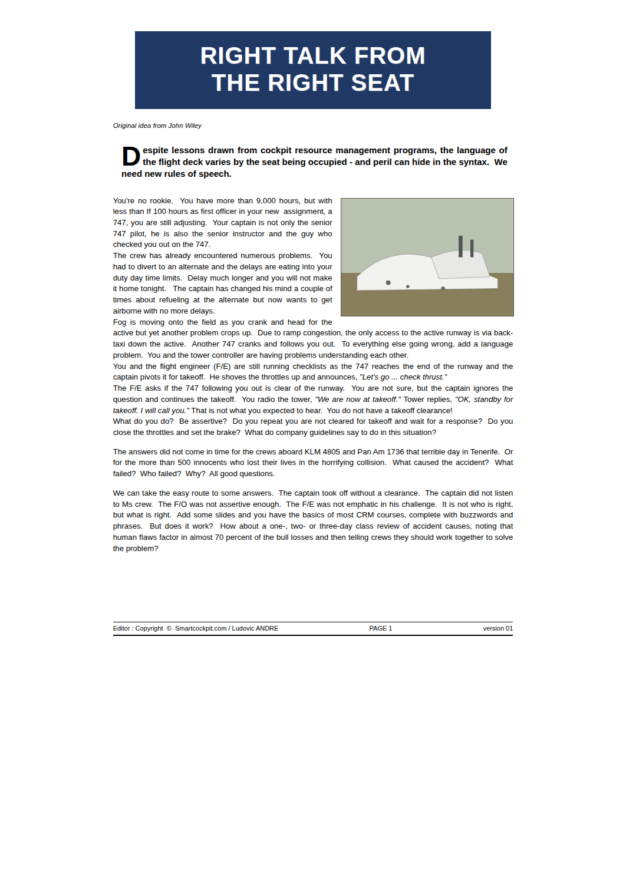RIGHT TALK FROM
THE RIGHT SEAT
Original idea from John Wiley
Despite lessons drawn from cockpit resource management programs, the language of the flight deck varies by the seat being occupied - and peril can hide in the syntax. We need new rules of speech.
You're no rookie. You have more than 9,000 hours, but with less than If 100 hours as first officer in your new assignment, a 747, you are still adjusting. Your captain is not only the senior 747 pilot, he is also the senior instructor and the guy who checked you out on the 747.
The crew has already encountered numerous problems. You had to divert to an alternate and the delays are eating into your duty day time limits. Delay much longer and you will not make it home tonight. The captain has changed his mind a couple of times about refueling at the alternate but now wants to get airborne with no more delays.
Fog is moving onto the field as you crank and head for the active but yet another problem crops up. Due to ramp congestion, the only access to the active runway is via back-taxi down the active. Another 747 cranks and follows you out. To everything else going wrong, add a language problem. You and the tower controller are having problems understanding each other.
You and the flight engineer (F/E) are still running checklists as the 747 reaches the end of the runway and the captain pivots it for takeoff. He shoves the throttles up and announces, "Let's go ... check thrust."
The F/E asks if the 747 following you out is clear of the runway. You are not sure, but the captain ignores the question and continues the takeoff. You radio the tower, "We are now at takeoff." Tower replies, "OK, standby for takeoff. I will call you." That is not what you expected to hear. You do not have a takeoff clearance!
What do you do? Be assertive? Do you repeat you are not cleared for takeoff and wait for a response? Do you close the throttles and set the brake? What do company guidelines say to do in this situation?
The answers did not come in time for the crews aboard KLM 4805 and Pan Am 1736 that terrible day in Tenerife. Or for the more than 500 innocents who lost their lives in the horrifying collision. What caused the accident? What failed? Who failed? Why? All good questions.
We can take the easy route to some answers. The captain took off without a clearance. The captain did not listen to Ms crew. The F/O was not assertive enough. The F/E was not emphatic in his challenge. It is not who is right, but what is right. Add some slides and you have the basics of most CRM courses, complete with buzzwords and phrases. But does it work? How about a one-, two- or three-day class review of accident causes, noting that human flaws factor in almost 70 percent of the bull losses and then telling crews they should work together to solve the problem?
Editor : Copyright © Smartcockpit.com / Ludovic ANDRE
PAGE 1
version 01